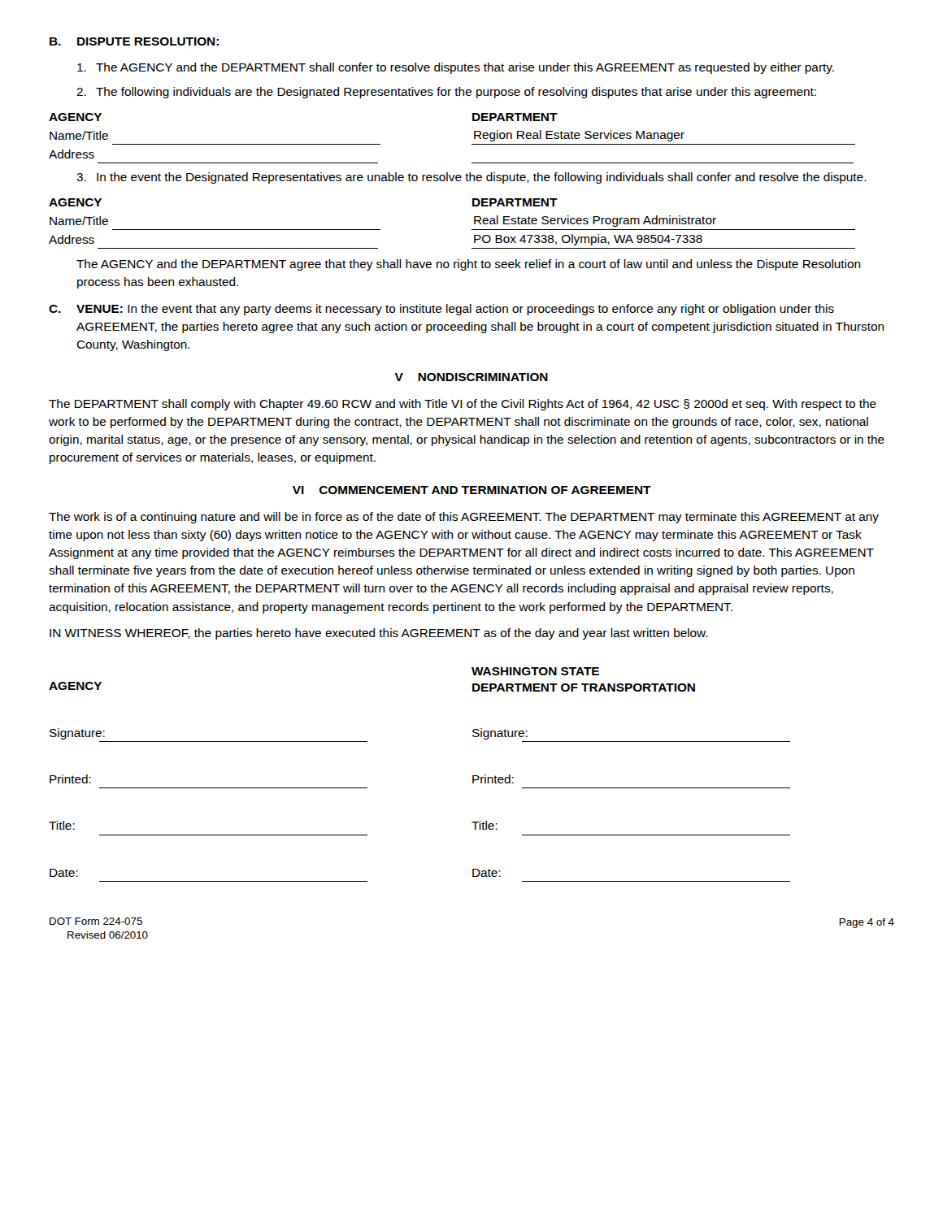B.
DISPUTE RESOLUTION:
1.
The AGENCY and the DEPARTMENT shall confer to resolve disputes that arise under this AGREEMENT as requested by either party.
2.
The following individuals are the Designated Representatives for the purpose of resolving disputes that arise under this agreement:
| AGENCY | DEPARTMENT |
| Name/Title | Region Real Estate Services Manager |
| Address | |
3.
In the event the Designated Representatives are unable to resolve the dispute, the following individuals shall confer and resolve the dispute.
| AGENCY | DEPARTMENT |
| Name/Title | Real Estate Services Program Administrator |
| Address | PO Box 47338, Olympia, WA 98504-7338 |
The AGENCY and the DEPARTMENT agree that they shall have no right to seek relief in a court of law until and unless the Dispute Resolution process has been exhausted.
C.
VENUE: In the event that any party deems it necessary to institute legal action or proceedings to enforce any right or obligation under this AGREEMENT, the parties hereto agree that any such action or proceeding shall be brought in a court of competent jurisdiction situated in Thurston County, Washington.
VNONDISCRIMINATION
The DEPARTMENT shall comply with Chapter 49.60 RCW and with Title VI of the Civil Rights Act of 1964, 42 USC § 2000d et seq. With respect to the work to be performed by the DEPARTMENT during the contract, the DEPARTMENT shall not discriminate on the grounds of race, color, sex, national origin, marital status, age, or the presence of any sensory, mental, or physical handicap in the selection and retention of agents, subcontractors or in the procurement of services or materials, leases, or equipment.
VICOMMENCEMENT AND TERMINATION OF AGREEMENT
The work is of a continuing nature and will be in force as of the date of this AGREEMENT. The DEPARTMENT may terminate this AGREEMENT at any time upon not less than sixty (60) days written notice to the AGENCY with or without cause. The AGENCY may terminate this AGREEMENT or Task Assignment at any time provided that the AGENCY reimburses the DEPARTMENT for all direct and indirect costs incurred to date. This AGREEMENT shall terminate five years from the date of execution hereof unless otherwise terminated or unless extended in writing signed by both parties. Upon termination of this AGREEMENT, the DEPARTMENT will turn over to the AGENCY all records including appraisal and appraisal review reports, acquisition, relocation assistance, and property management records pertinent to the work performed by the DEPARTMENT.
IN WITNESS WHEREOF, the parties hereto have executed this AGREEMENT as of the day and year last written below.
| AGENCY | WASHINGTON STATE DEPARTMENT OF TRANSPORTATION |
| Signature: | Signature: |
| Printed: | Printed: |
| Title: | Title: |
| Date: | Date: |
DOT Form 224-075
Revised 06/2010
Page 4 of 4